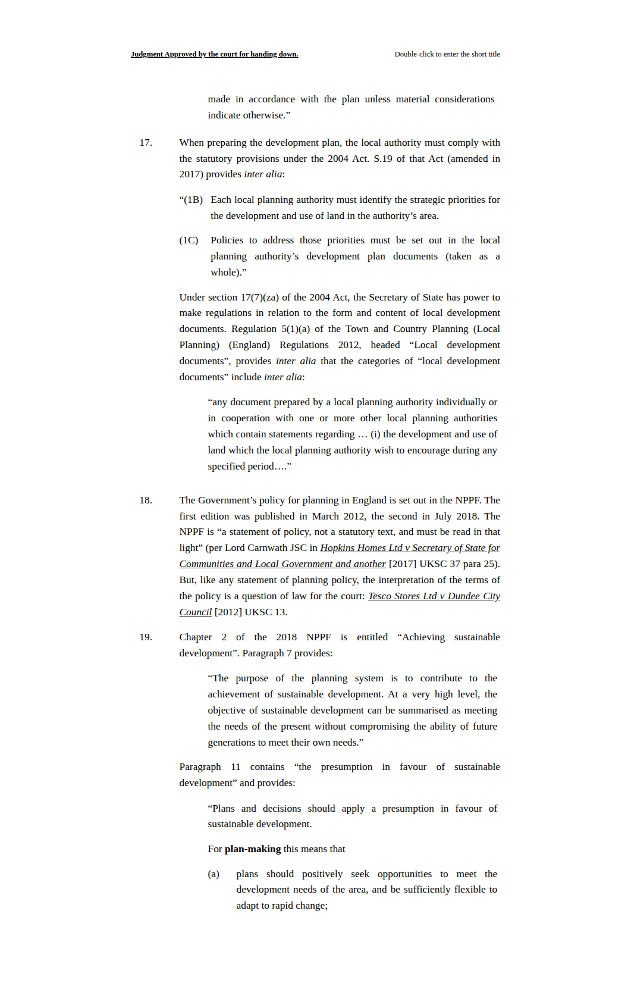Judgment Approved by the court for handing down. Double-click to enter the short title
made in accordance with the plan unless material considerations indicate otherwise.”
17.
When preparing the development plan, the local authority must comply with the statutory provisions under the 2004 Act. S.19 of that Act (amended in 2017) provides inter alia:
“(1B)
Each local planning authority must identify the strategic priorities for the development and use of land in the authority’s area.
(1C)
Policies to address those priorities must be set out in the local planning authority’s development plan documents (taken as a whole).”
Under section 17(7)(za) of the 2004 Act, the Secretary of State has power to make regulations in relation to the form and content of local development documents. Regulation 5(1)(a) of the Town and Country Planning (Local Planning) (England) Regulations 2012, headed “Local development documents”, provides inter alia that the categories of “local development documents” include inter alia:
“any document prepared by a local planning authority individually or in cooperation with one or more other local planning authorities which contain statements regarding … (i) the development and use of land which the local planning authority wish to encourage during any specified period….”
18.
The Government’s policy for planning in England is set out in the NPPF. The first edition was published in March 2012, the second in July 2018. The NPPF is “a statement of policy, not a statutory text, and must be read in that light” (per Lord Carnwath JSC in Hopkins Homes Ltd v Secretary of State for Communities and Local Government and another [2017] UKSC 37 para 25). But, like any statement of planning policy, the interpretation of the terms of the policy is a question of law for the court: Tesco Stores Ltd v Dundee City Council [2012] UKSC 13.
19.
Chapter 2 of the 2018 NPPF is entitled “Achieving sustainable development”. Paragraph 7 provides:
“The purpose of the planning system is to contribute to the achievement of sustainable development. At a very high level, the objective of sustainable development can be summarised as meeting the needs of the present without compromising the ability of future generations to meet their own needs.”
Paragraph 11 contains “the presumption in favour of sustainable development” and provides:
“Plans and decisions should apply a presumption in favour of sustainable development.
For plan-making this means that
(a)
plans should positively seek opportunities to meet the development needs of the area, and be sufficiently flexible to adapt to rapid change;